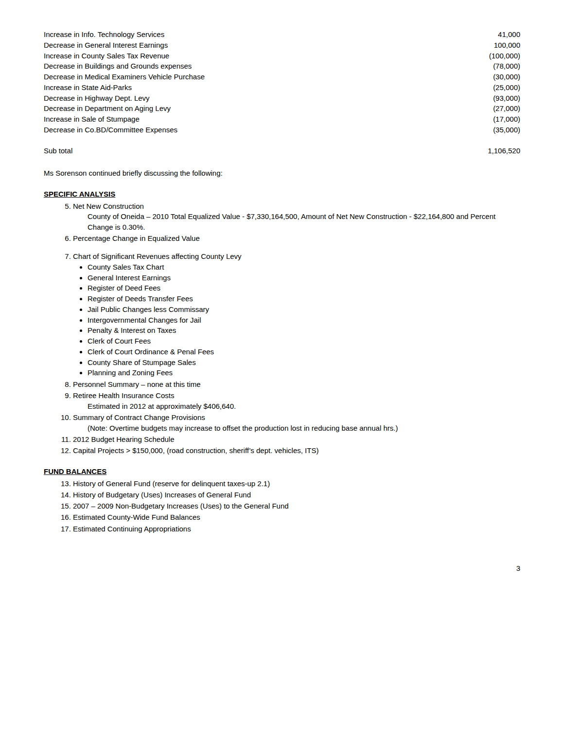| Increase in Info. Technology Services | 41,000 |
| Decrease in General Interest Earnings | 100,000 |
| Increase in County Sales Tax Revenue | (100,000) |
| Decrease in Buildings and Grounds expenses | (78,000) |
| Decrease in Medical Examiners Vehicle Purchase | (30,000) |
| Increase in State Aid-Parks | (25,000) |
| Decrease in Highway Dept. Levy | (93,000) |
| Decrease in Department on Aging Levy | (27,000) |
| Increase in Sale of Stumpage | (17,000) |
| Decrease in Co.BD/Committee Expenses | (35,000) |
| Sub total | 1,106,520 |
Ms Sorenson continued briefly discussing the following:
SPECIFIC ANALYSIS
Net New Construction
County of Oneida – 2010 Total Equalized Value - $7,330,164,500, Amount of Net New Construction - $22,164,800 and Percent Change is 0.30%.
Percentage Change in Equalized Value
Chart of Significant Revenues affecting County Levy
County Sales Tax Chart
General Interest Earnings
Register of Deed Fees
Register of Deeds Transfer Fees
Jail Public Changes less Commissary
Intergovernmental Changes for Jail
Penalty & Interest on Taxes
Clerk of Court Fees
Clerk of Court Ordinance & Penal Fees
County Share of Stumpage Sales
Planning and Zoning Fees
Personnel Summary – none at this time
Retiree Health Insurance Costs
Estimated in 2012 at approximately $406,640.
Summary of Contract Change Provisions
(Note: Overtime budgets may increase to offset the production lost in reducing base annual hrs.)
2012 Budget Hearing Schedule
Capital Projects > $150,000, (road construction, sheriff’s dept. vehicles, ITS)
FUND BALANCES
History of General Fund (reserve for delinquent taxes-up 2.1)
History of Budgetary (Uses) Increases of General Fund
2007 – 2009 Non-Budgetary Increases (Uses) to the General Fund
Estimated County-Wide Fund Balances
Estimated Continuing Appropriations
3